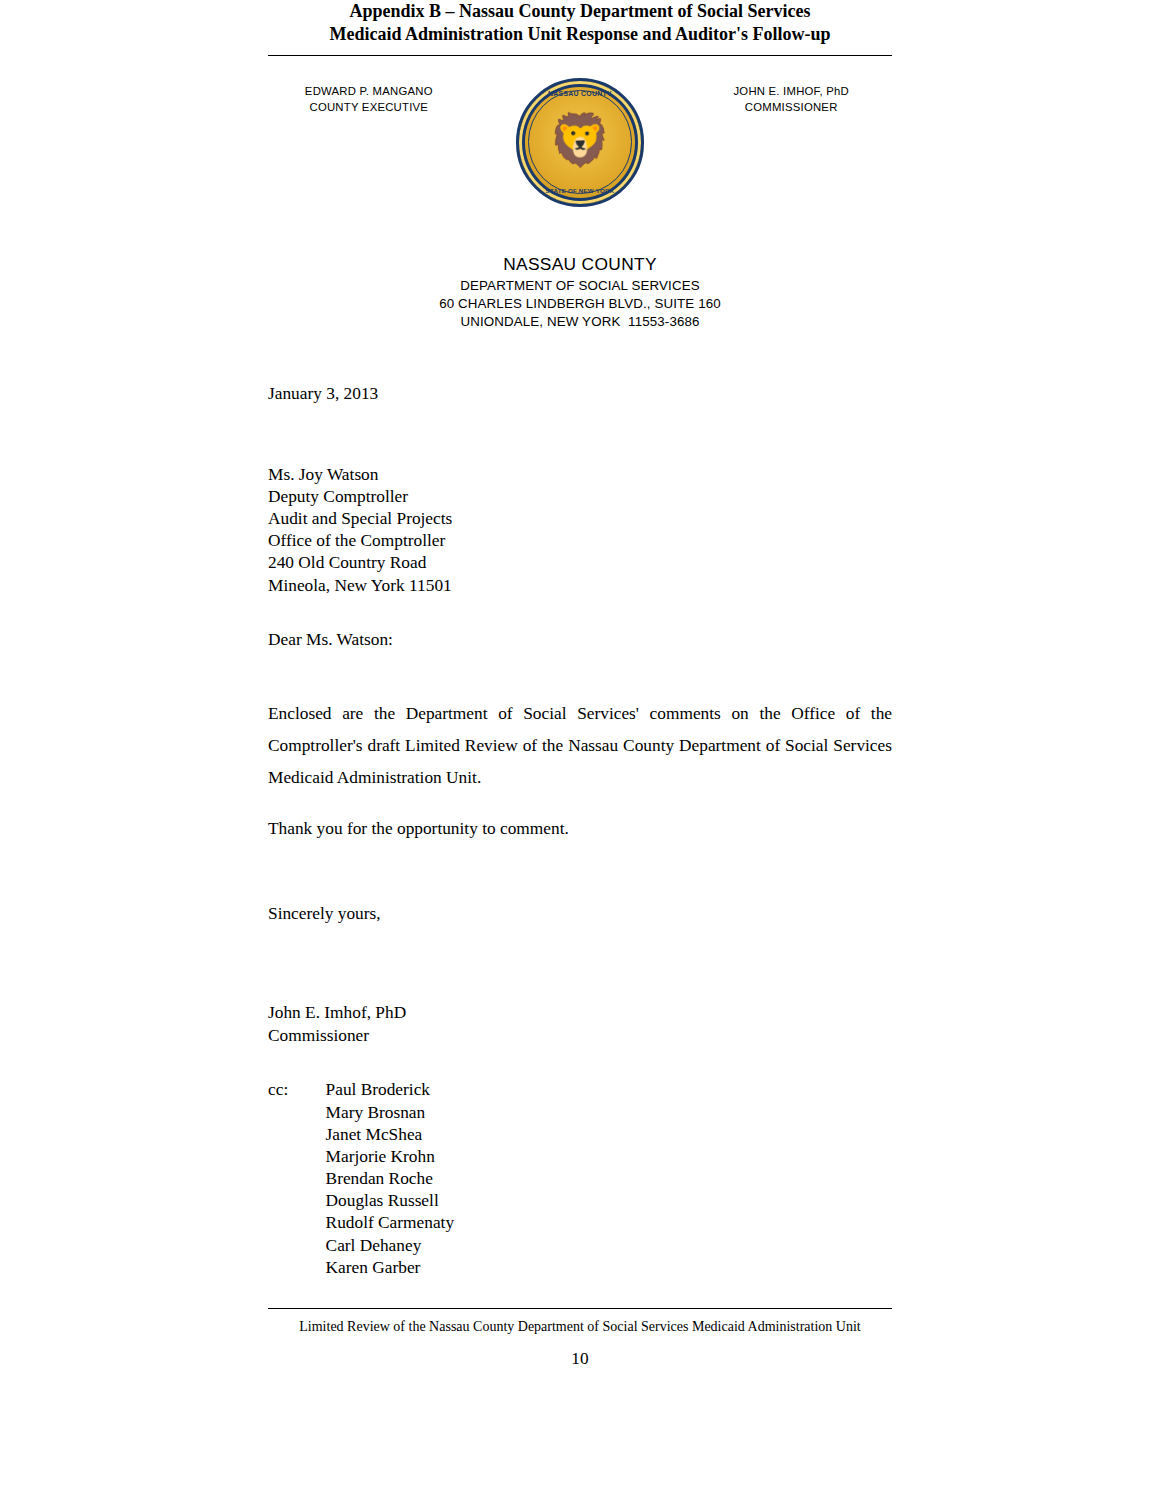Appendix B – Nassau County Department of Social Services Medicaid Administration Unit Response and Auditor's Follow-up
EDWARD P. MANGANO
COUNTY EXECUTIVE
JOHN E. IMHOF, PhD
COMMISSIONER
NASSAU COUNTY
🦁
STATE OF NEW YORK
NASSAU COUNTY
DEPARTMENT OF SOCIAL SERVICES
60 CHARLES LINDBERGH BLVD., SUITE 160
UNIONDALE, NEW YORK 11553-3686
January 3, 2013
Ms. Joy Watson
Deputy Comptroller
Audit and Special Projects
Office of the Comptroller
240 Old Country Road
Mineola, New York 11501
Dear Ms. Watson:
Enclosed are the Department of Social Services' comments on the Office of the Comptroller's draft Limited Review of the Nassau County Department of Social Services Medicaid Administration Unit.
Thank you for the opportunity to comment.
Sincerely yours,
John E. Imhof, PhD
Commissioner
cc: Paul Broderick
Mary Brosnan
Janet McShea
Marjorie Krohn
Brendan Roche
Douglas Russell
Rudolf Carmenaty
Carl Dehaney
Karen Garber
Limited Review of the Nassau County Department of Social Services Medicaid Administration Unit
10